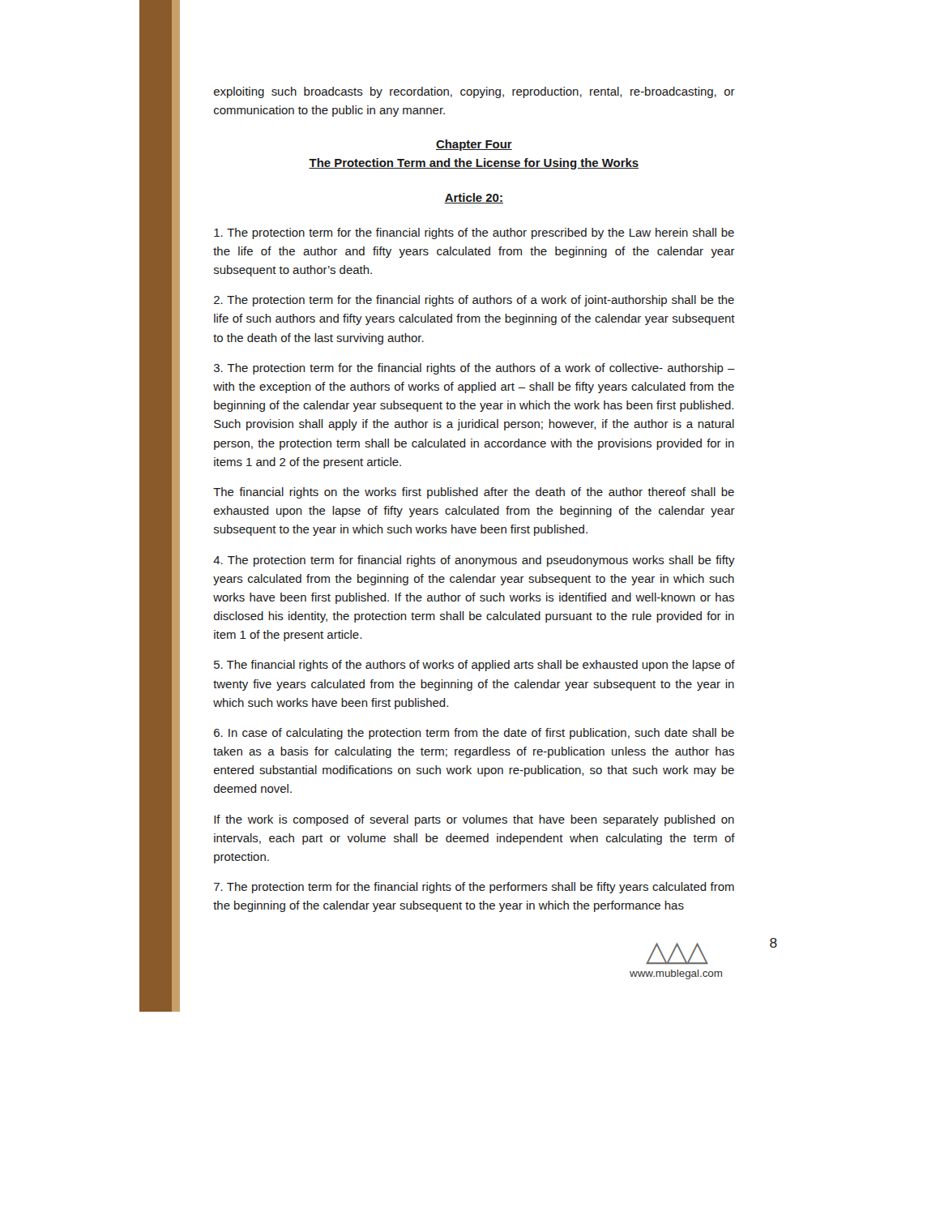exploiting such broadcasts by recordation, copying, reproduction, rental, re-broadcasting, or communication to the public in any manner.
Chapter Four The Protection Term and the License for Using the Works
Article 20:
1. The protection term for the financial rights of the author prescribed by the Law herein shall be the life of the author and fifty years calculated from the beginning of the calendar year subsequent to author’s death.
2. The protection term for the financial rights of authors of a work of joint-authorship shall be the life of such authors and fifty years calculated from the beginning of the calendar year subsequent to the death of the last surviving author.
3. The protection term for the financial rights of the authors of a work of collective- authorship – with the exception of the authors of works of applied art – shall be fifty years calculated from the beginning of the calendar year subsequent to the year in which the work has been first published. Such provision shall apply if the author is a juridical person; however, if the author is a natural person, the protection term shall be calculated in accordance with the provisions provided for in items 1 and 2 of the present article.
The financial rights on the works first published after the death of the author thereof shall be exhausted upon the lapse of fifty years calculated from the beginning of the calendar year subsequent to the year in which such works have been first published.
4. The protection term for financial rights of anonymous and pseudonymous works shall be fifty years calculated from the beginning of the calendar year subsequent to the year in which such works have been first published. If the author of such works is identified and well-known or has disclosed his identity, the protection term shall be calculated pursuant to the rule provided for in item 1 of the present article.
5. The financial rights of the authors of works of applied arts shall be exhausted upon the lapse of twenty five years calculated from the beginning of the calendar year subsequent to the year in which such works have been first published.
6. In case of calculating the protection term from the date of first publication, such date shall be taken as a basis for calculating the term; regardless of re-publication unless the author has entered substantial modifications on such work upon re-publication, so that such work may be deemed novel.
If the work is composed of several parts or volumes that have been separately published on intervals, each part or volume shall be deemed independent when calculating the term of protection.
7. The protection term for the financial rights of the performers shall be fifty years calculated from the beginning of the calendar year subsequent to the year in which the performance has
8
△△△
www.mublegal.com